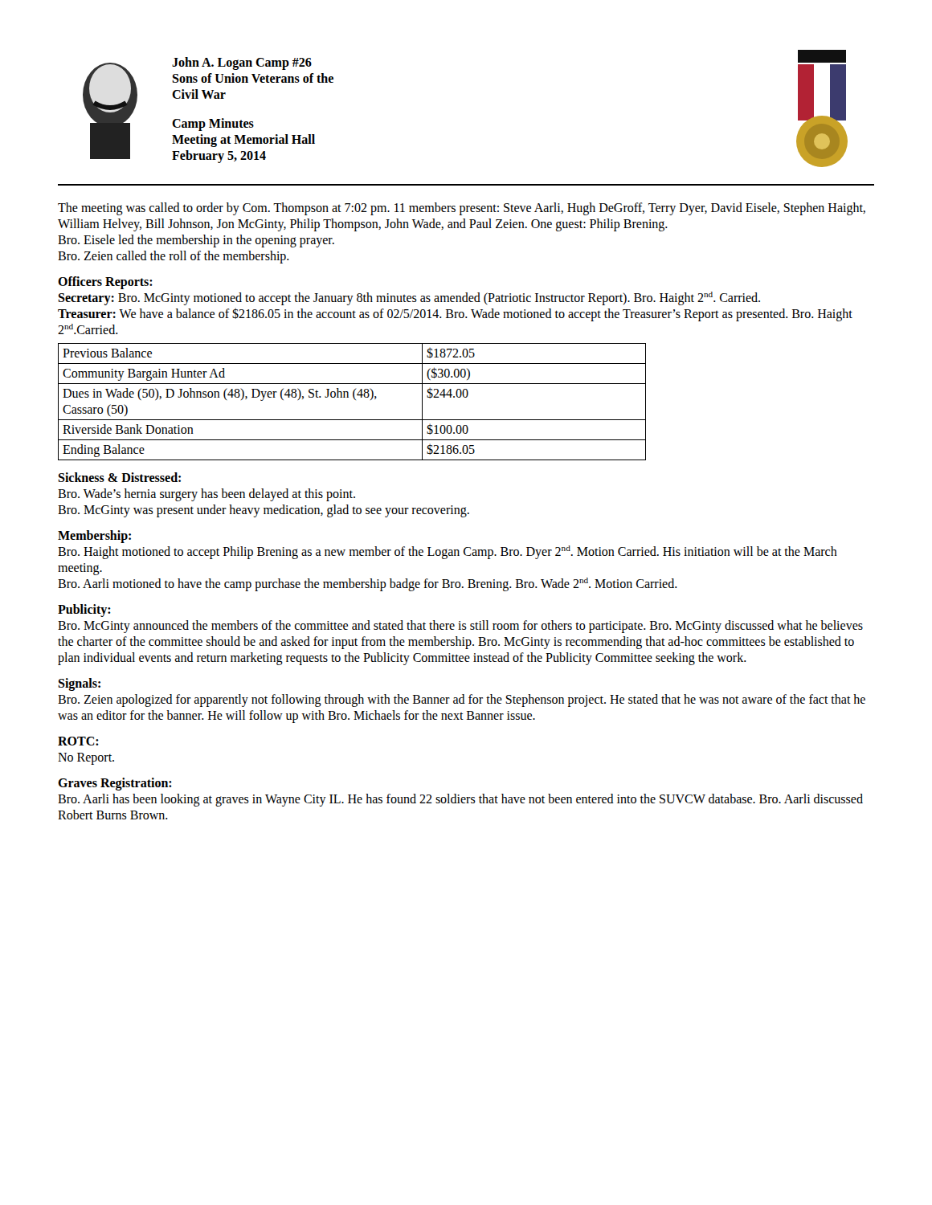John A. Logan Camp #26
Sons of Union Veterans of the
Civil War
Camp Minutes
Meeting at Memorial Hall
February 5, 2014
The meeting was called to order by Com. Thompson at 7:02 pm. 11 members present: Steve Aarli, Hugh DeGroff, Terry Dyer, David Eisele, Stephen Haight, William Helvey, Bill Johnson, Jon McGinty, Philip Thompson, John Wade, and Paul Zeien. One guest: Philip Brening.
Bro. Eisele led the membership in the opening prayer.
Bro. Zeien called the roll of the membership.
Officers Reports:
Secretary: Bro. McGinty motioned to accept the January 8th minutes as amended (Patriotic Instructor Report). Bro. Haight 2nd. Carried.
Treasurer: We have a balance of $2186.05 in the account as of 02/5/2014. Bro. Wade motioned to accept the Treasurer’s Report as presented. Bro. Haight 2nd.Carried.
| Previous Balance | $1872.05 |
| Community Bargain Hunter Ad | ($30.00) |
| Dues in Wade (50), D Johnson (48), Dyer (48), St. John (48), Cassaro (50) | $244.00 |
| Riverside Bank Donation | $100.00 |
| Ending Balance | $2186.05 |
Sickness & Distressed:
Bro. Wade’s hernia surgery has been delayed at this point.
Bro. McGinty was present under heavy medication, glad to see your recovering.
Membership:
Bro. Haight motioned to accept Philip Brening as a new member of the Logan Camp. Bro. Dyer 2nd. Motion Carried. His initiation will be at the March meeting.
Bro. Aarli motioned to have the camp purchase the membership badge for Bro. Brening. Bro. Wade 2nd. Motion Carried.
Publicity:
Bro. McGinty announced the members of the committee and stated that there is still room for others to participate. Bro. McGinty discussed what he believes the charter of the committee should be and asked for input from the membership. Bro. McGinty is recommending that ad-hoc committees be established to plan individual events and return marketing requests to the Publicity Committee instead of the Publicity Committee seeking the work.
Signals:
Bro. Zeien apologized for apparently not following through with the Banner ad for the Stephenson project. He stated that he was not aware of the fact that he was an editor for the banner. He will follow up with Bro. Michaels for the next Banner issue.
ROTC:
No Report.
Graves Registration:
Bro. Aarli has been looking at graves in Wayne City IL. He has found 22 soldiers that have not been entered into the SUVCW database. Bro. Aarli discussed Robert Burns Brown.